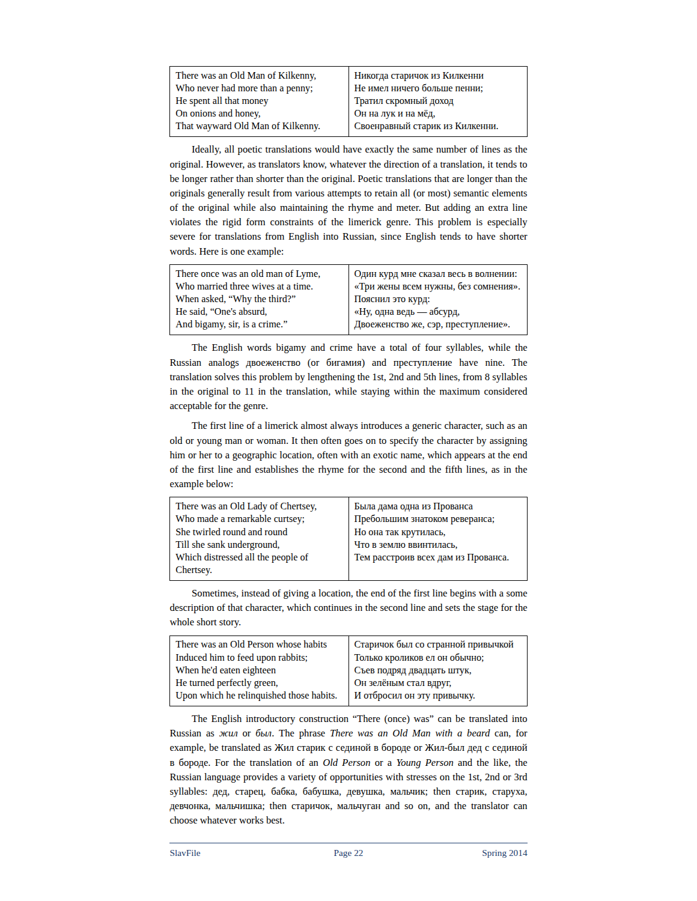| There was an Old Man of Kilkenny, Who never had more than a penny; He spent all that money On onions and honey, That wayward Old Man of Kilkenny. | Никогда старичок из Килкенни Не имел ничего больше пенни; Тратил скромный доход Он на лук и на мёд, Своенравный старик из Килкенни. |
Ideally, all poetic translations would have exactly the same number of lines as the original. However, as translators know, whatever the direction of a translation, it tends to be longer rather than shorter than the original. Poetic translations that are longer than the originals generally result from various attempts to retain all (or most) semantic elements of the original while also maintaining the rhyme and meter. But adding an extra line violates the rigid form constraints of the limerick genre. This problem is especially severe for translations from English into Russian, since English tends to have shorter words. Here is one example:
| There once was an old man of Lyme, Who married three wives at a time. When asked, “Why the third?” He said, “One's absurd, And bigamy, sir, is a crime.” | Один курд мне сказал весь в волнении: «Три жены всем нужны, без сомнения». Пояснил это курд: «Ну, одна ведь — абсурд, Двоеженство же, сэр, преступление». |
The English words bigamy and crime have a total of four syllables, while the Russian analogs двоеженство (or бигамия) and преступление have nine. The translation solves this problem by lengthening the 1st, 2nd and 5th lines, from 8 syllables in the original to 11 in the translation, while staying within the maximum considered acceptable for the genre.
The first line of a limerick almost always introduces a generic character, such as an old or young man or woman. It then often goes on to specify the character by assigning him or her to a geographic location, often with an exotic name, which appears at the end of the first line and establishes the rhyme for the second and the fifth lines, as in the example below:
| There was an Old Lady of Chertsey, Who made a remarkable curtsey; She twirled round and round Till she sank underground, Which distressed all the people of Chertsey. | Была дама одна из Прованса Пребольшим знатоком реверанса; Но она так крутилась, Что в землю ввинтилась, Тем расстроив всех дам из Прованса. |
Sometimes, instead of giving a location, the end of the first line begins with a some description of that character, which continues in the second line and sets the stage for the whole short story.
| There was an Old Person whose habits Induced him to feed upon rabbits; When he'd eaten eighteen He turned perfectly green, Upon which he relinquished those habits. | Старичок был со странной привычкой Только кроликов ел он обычно; Съев подряд двадцать штук, Он зелёным стал вдруг, И отбросил он эту привычку. |
The English introductory construction “There (once) was” can be translated into Russian as жил or был. The phrase There was an Old Man with a beard can, for example, be translated as Жил старик с сединой в бороде or Жил-был дед с сединой в бороде. For the translation of an Old Person or a Young Person and the like, the Russian language provides a variety of opportunities with stresses on the 1st, 2nd or 3rd syllables: дед, старец, бабка, бабушка, девушка, мальчик; then старик, старуха, девчонка, мальчишка; then старичок, мальчуган and so on, and the translator can choose whatever works best.
SlavFile
Page 22
Spring 2014